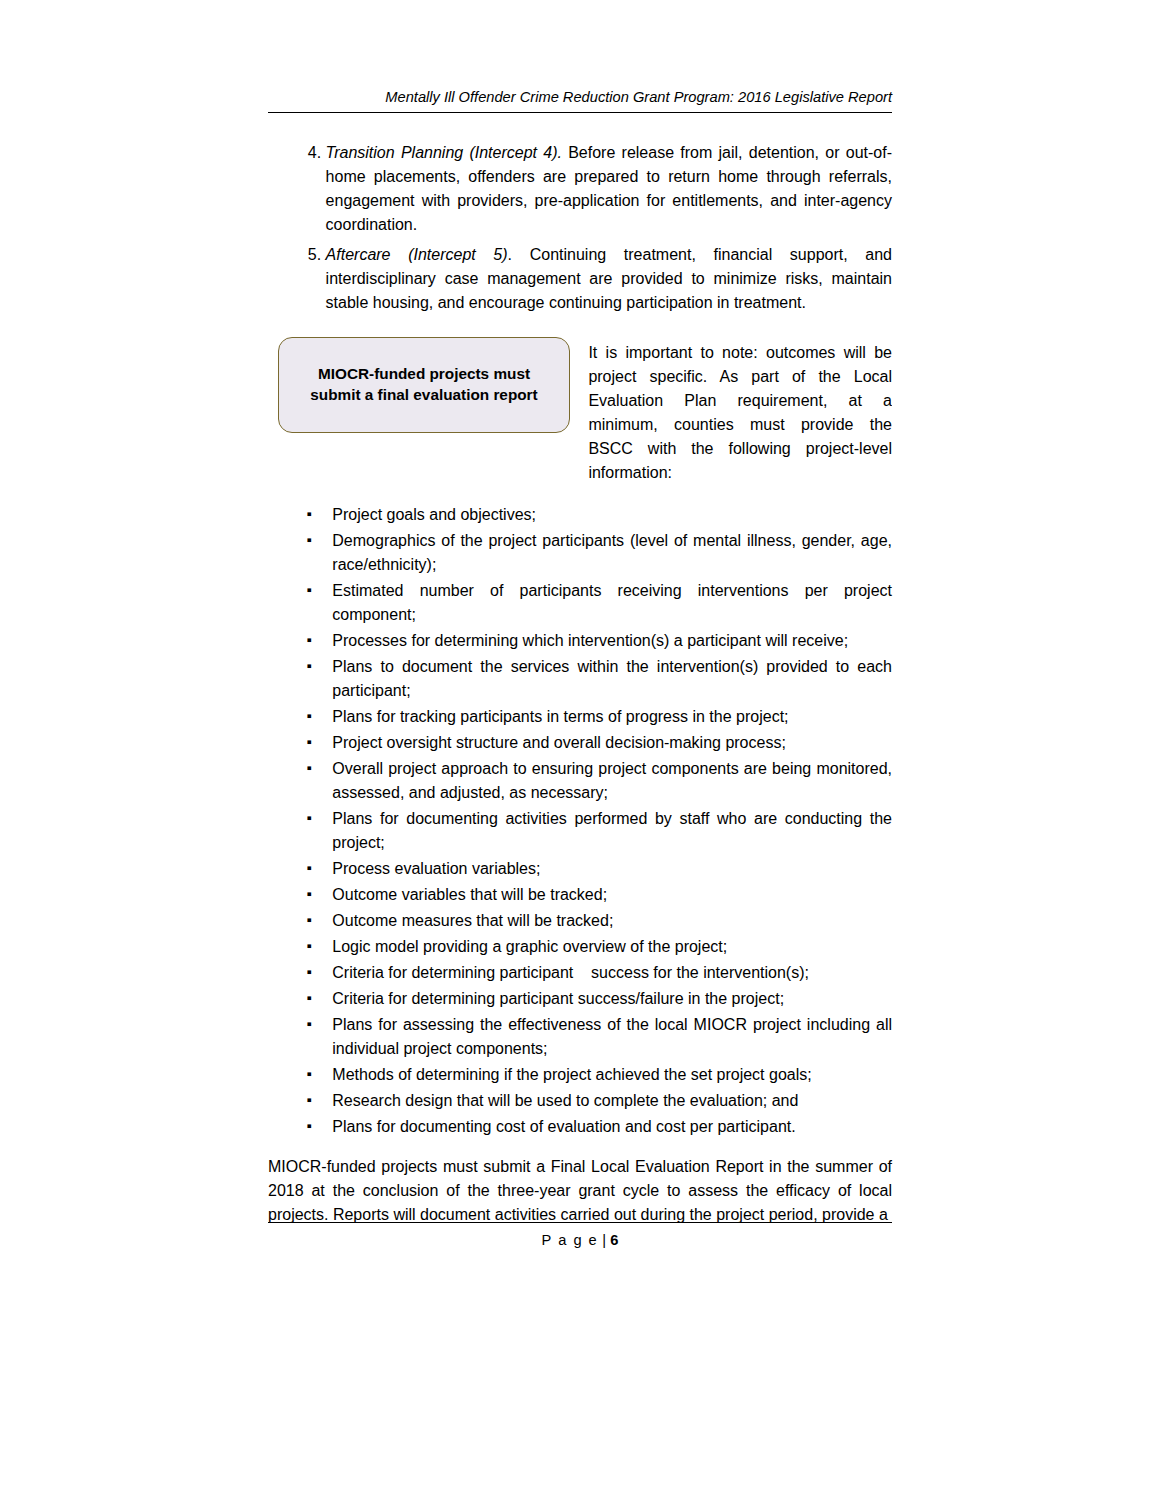Mentally Ill Offender Crime Reduction Grant Program: 2016 Legislative Report
Transition Planning (Intercept 4). Before release from jail, detention, or out-of-home placements, offenders are prepared to return home through referrals, engagement with providers, pre-application for entitlements, and inter-agency coordination.
Aftercare (Intercept 5). Continuing treatment, financial support, and interdisciplinary case management are provided to minimize risks, maintain stable housing, and encourage continuing participation in treatment.
MIOCR-funded projects must submit a final evaluation report
It is important to note: outcomes will be project specific. As part of the Local Evaluation Plan requirement, at a minimum, counties must provide the BSCC with the following project-level information:
Project goals and objectives;
Demographics of the project participants (level of mental illness, gender, age, race/ethnicity);
Estimated number of participants receiving interventions per project component;
Processes for determining which intervention(s) a participant will receive;
Plans to document the services within the intervention(s) provided to each participant;
Plans for tracking participants in terms of progress in the project;
Project oversight structure and overall decision-making process;
Overall project approach to ensuring project components are being monitored, assessed, and adjusted, as necessary;
Plans for documenting activities performed by staff who are conducting the project;
Process evaluation variables;
Outcome variables that will be tracked;
Outcome measures that will be tracked;
Logic model providing a graphic overview of the project;
Criteria for determining participant success for the intervention(s);
Criteria for determining participant success/failure in the project;
Plans for assessing the effectiveness of the local MIOCR project including all individual project components;
Methods of determining if the project achieved the set project goals;
Research design that will be used to complete the evaluation; and
Plans for documenting cost of evaluation and cost per participant.
MIOCR-funded projects must submit a Final Local Evaluation Report in the summer of 2018 at the conclusion of the three-year grant cycle to assess the efficacy of local projects. Reports will document activities carried out during the project period, provide a
P a g e | 6